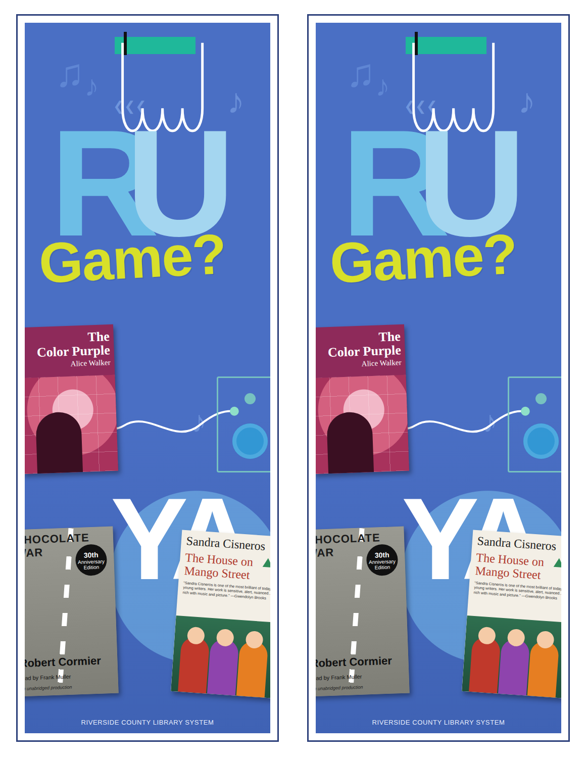♫ ♪ ♪ ♪ ❮❮❮
RU
Game?
YA
The
Color Purple
Alice Walker
CHOCOLATE WAR
30th Anniversary
Edition
Robert Cormier
read by Frank Muller
an unabridged production
Sandra Cisneros
The House on
Mango Street
“Sandra Cisneros is one of the most brilliant of today’s young writers. Her work is sensitive, alert, nuanced… rich with music and picture.” —Gwendolyn Brooks
RIVERSIDE COUNTY LIBRARY SYSTEM
♫ ♪ ♪ ♪ ❮❮❮
RU
Game?
YA
The
Color Purple
Alice Walker
CHOCOLATE WAR
30th Anniversary
Edition
Robert Cormier
read by Frank Muller
an unabridged production
Sandra Cisneros
The House on
Mango Street
“Sandra Cisneros is one of the most brilliant of today’s young writers. Her work is sensitive, alert, nuanced… rich with music and picture.” —Gwendolyn Brooks
RIVERSIDE COUNTY LIBRARY SYSTEM